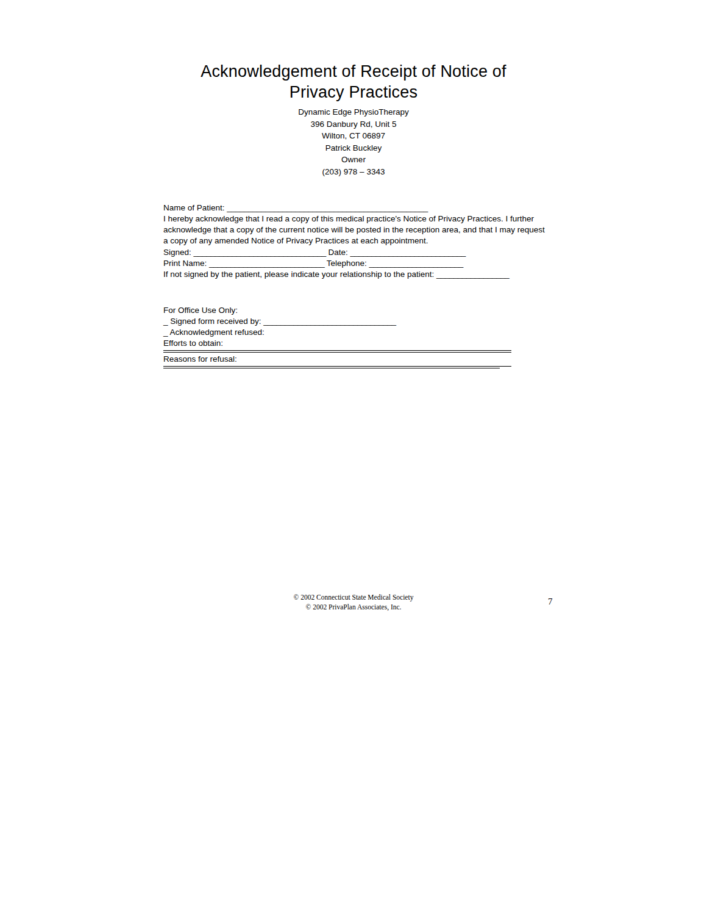Acknowledgement of Receipt of Notice of
Privacy Practices
Dynamic Edge PhysioTherapy
396 Danbury Rd, Unit 5
Wilton, CT 06897
Patrick Buckley
Owner
(203) 978 – 3343
Name of Patient: _______________________________________________
I hereby acknowledge that I read a copy of this medical practice's Notice of Privacy Practices. I further acknowledge that a copy of the current notice will be posted in the reception area, and that I may request a copy of any amended Notice of Privacy Practices at each appointment.
Signed: _______________________________ Date: ___________________________
Print Name: ___________________________ Telephone: ______________________
If not signed by the patient, please indicate your relationship to the patient: _________________
For Office Use Only:
_ Signed form received by: _______________________________
_ Acknowledgment refused:
Efforts to obtain:
Reasons for refusal:
© 2002 Connecticut State Medical Society
© 2002 PrivaPlan Associates, Inc.
7